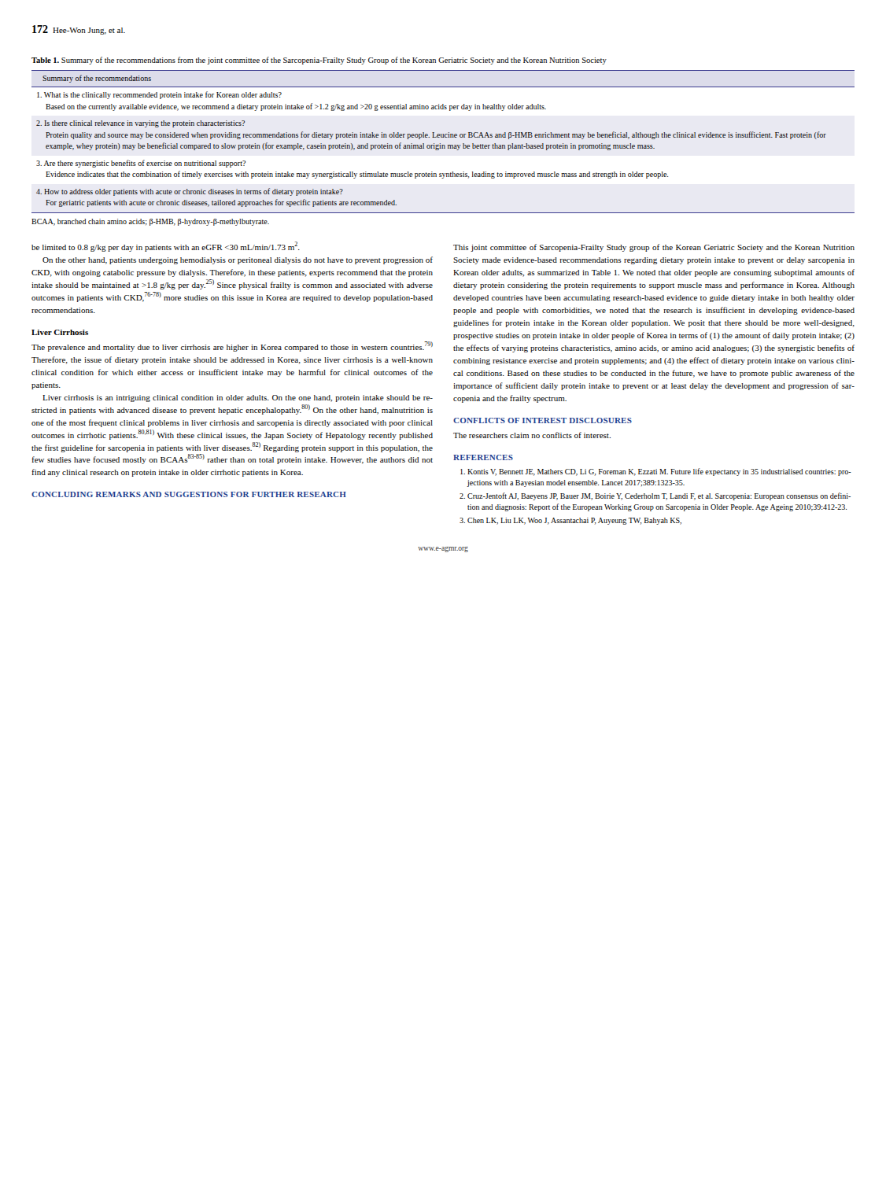172 Hee-Won Jung, et al.
Table 1. Summary of the recommendations from the joint committee of the Sarcopenia-Frailty Study Group of the Korean Geriatric Society and the Korean Nutrition Society
| Summary of the recommendations |
| --- |
| 1. What is the clinically recommended protein intake for Korean older adults? Based on the currently available evidence, we recommend a dietary protein intake of >1.2 g/kg and >20 g essential amino acids per day in healthy older adults. |
| 2. Is there clinical relevance in varying the protein characteristics? Protein quality and source may be considered when providing recommendations for dietary protein intake in older people. Leucine or BCAAs and β-HMB enrichment may be beneficial, although the clinical evidence is insufficient. Fast protein (for example, whey protein) may be beneficial compared to slow protein (for example, casein protein), and protein of animal origin may be better than plant-based protein in promoting muscle mass. |
| 3. Are there synergistic benefits of exercise on nutritional support? Evidence indicates that the combination of timely exercises with protein intake may synergistically stimulate muscle protein synthesis, leading to improved muscle mass and strength in older people. |
| 4. How to address older patients with acute or chronic diseases in terms of dietary protein intake? For geriatric patients with acute or chronic diseases, tailored approaches for specific patients are recommended. |
BCAA, branched chain amino acids; β-HMB, β-hydroxy-β-methylbutyrate.
be limited to 0.8 g/kg per day in patients with an eGFR <30 mL/min/1.73 m2.
On the other hand, patients undergoing hemodialysis or peritoneal dialysis do not have to prevent progression of CKD, with ongoing catabolic pressure by dialysis. Therefore, in these patients, experts recommend that the protein intake should be maintained at >1.8 g/kg per day.25) Since physical frailty is common and associated with adverse outcomes in patients with CKD,76-78) more studies on this issue in Korea are required to develop population-based recommendations.
Liver Cirrhosis
The prevalence and mortality due to liver cirrhosis are higher in Korea compared to those in western countries.79) Therefore, the issue of dietary protein intake should be addressed in Korea, since liver cirrhosis is a well-known clinical condition for which either access or insufficient intake may be harmful for clinical outcomes of the patients.
Liver cirrhosis is an intriguing clinical condition in older adults. On the one hand, protein intake should be restricted in patients with advanced disease to prevent hepatic encephalopathy.80) On the other hand, malnutrition is one of the most frequent clinical problems in liver cirrhosis and sarcopenia is directly associated with poor clinical outcomes in cirrhotic patients.80,81) With these clinical issues, the Japan Society of Hepatology recently published the first guideline for sarcopenia in patients with liver diseases.82) Regarding protein support in this population, the few studies have focused mostly on BCAAs83-85) rather than on total protein intake. However, the authors did not find any clinical research on protein intake in older cirrhotic patients in Korea.
Concluding Remarks and Suggestions for Further Research
This joint committee of Sarcopenia-Frailty Study group of the Korean Geriatric Society and the Korean Nutrition Society made evidence-based recommendations regarding dietary protein intake to prevent or delay sarcopenia in Korean older adults, as summarized in Table 1. We noted that older people are consuming suboptimal amounts of dietary protein considering the protein requirements to support muscle mass and performance in Korea. Although developed countries have been accumulating research-based evidence to guide dietary intake in both healthy older people and people with comorbidities, we noted that the research is insufficient in developing evidence-based guidelines for protein intake in the Korean older population. We posit that there should be more well-designed, prospective studies on protein intake in older people of Korea in terms of (1) the amount of daily protein intake; (2) the effects of varying proteins characteristics, amino acids, or amino acid analogues; (3) the synergistic benefits of combining resistance exercise and protein supplements; and (4) the effect of dietary protein intake on various clinical conditions. Based on these studies to be conducted in the future, we have to promote public awareness of the importance of sufficient daily protein intake to prevent or at least delay the development and progression of sarcopenia and the frailty spectrum.
Conflicts of Interest Disclosures
The researchers claim no conflicts of interest.
References
Kontis V, Bennett JE, Mathers CD, Li G, Foreman K, Ezzati M. Future life expectancy in 35 industrialised countries: projections with a Bayesian model ensemble. Lancet 2017;389:1323-35.
Cruz-Jentoft AJ, Baeyens JP, Bauer JM, Boirie Y, Cederholm T, Landi F, et al. Sarcopenia: European consensus on definition and diagnosis: Report of the European Working Group on Sarcopenia in Older People. Age Ageing 2010;39:412-23.
Chen LK, Liu LK, Woo J, Assantachai P, Auyeung TW, Bahyah KS,
www.e-agmr.org